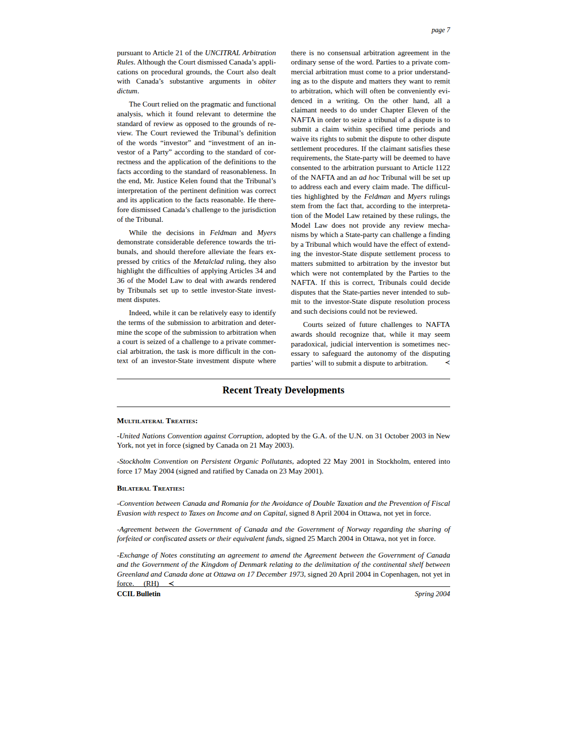page 7
pursuant to Article 21 of the UNCITRAL Arbitration Rules. Although the Court dismissed Canada’s applications on procedural grounds, the Court also dealt with Canada’s substantive arguments in obiter dictum.
The Court relied on the pragmatic and functional analysis, which it found relevant to determine the standard of review as opposed to the grounds of review. The Court reviewed the Tribunal’s definition of the words “investor” and “investment of an investor of a Party” according to the standard of correctness and the application of the definitions to the facts according to the standard of reasonableness. In the end, Mr. Justice Kelen found that the Tribunal’s interpretation of the pertinent definition was correct and its application to the facts reasonable. He therefore dismissed Canada’s challenge to the jurisdiction of the Tribunal.
While the decisions in Feldman and Myers demonstrate considerable deference towards the tribunals, and should therefore alleviate the fears expressed by critics of the Metalclad ruling, they also highlight the difficulties of applying Articles 34 and 36 of the Model Law to deal with awards rendered by Tribunals set up to settle investor-State investment disputes.
Indeed, while it can be relatively easy to identify the terms of the submission to arbitration and determine the scope of the submission to arbitration when a court is seized of a challenge to a private commercial arbitration, the task is more difficult in the context of an investor-State investment dispute where there is no consensual arbitration agreement in the ordinary sense of the word. Parties to a private commercial arbitration must come to a prior understanding as to the dispute and matters they want to remit to arbitration, which will often be conveniently evidenced in a writing. On the other hand, all a claimant needs to do under Chapter Eleven of the NAFTA in order to seize a tribunal of a dispute is to submit a claim within specified time periods and waive its rights to submit the dispute to other dispute settlement procedures. If the claimant satisfies these requirements, the State-party will be deemed to have consented to the arbitration pursuant to Article 1122 of the NAFTA and an ad hoc Tribunal will be set up to address each and every claim made. The difficulties highlighted by the Feldman and Myers rulings stem from the fact that, according to the interpretation of the Model Law retained by these rulings, the Model Law does not provide any review mechanisms by which a State-party can challenge a finding by a Tribunal which would have the effect of extending the investor-State dispute settlement process to matters submitted to arbitration by the investor but which were not contemplated by the Parties to the NAFTA. If this is correct, Tribunals could decide disputes that the State-parties never intended to submit to the investor-State dispute resolution process and such decisions could not be reviewed.
Courts seized of future challenges to NAFTA awards should recognize that, while it may seem paradoxical, judicial intervention is sometimes necessary to safeguard the autonomy of the disputing parties’ will to submit a dispute to arbitration. ≺
Recent Treaty Developments
Multilateral Treaties:
-United Nations Convention against Corruption, adopted by the G.A. of the U.N. on 31 October 2003 in New York, not yet in force (signed by Canada on 21 May 2003).
-Stockholm Convention on Persistent Organic Pollutants, adopted 22 May 2001 in Stockholm, entered into force 17 May 2004 (signed and ratified by Canada on 23 May 2001).
Bilateral Treaties:
-Convention between Canada and Romania for the Avoidance of Double Taxation and the Prevention of Fiscal Evasion with respect to Taxes on Income and on Capital, signed 8 April 2004 in Ottawa, not yet in force.
-Agreement between the Government of Canada and the Government of Norway regarding the sharing of forfeited or confiscated assets or their equivalent funds, signed 25 March 2004 in Ottawa, not yet in force.
-Exchange of Notes constituting an agreement to amend the Agreement between the Government of Canada and the Government of the Kingdom of Denmark relating to the delimitation of the continental shelf between Greenland and Canada done at Ottawa on 17 December 1973, signed 20 April 2004 in Copenhagen, not yet in force. (RH) ≺
CCIL Bulletin
Spring 2004